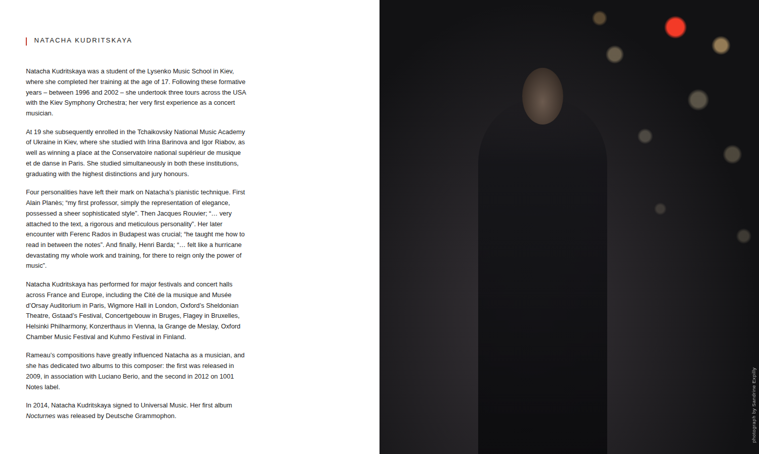Natacha Kudritskaya
Natacha Kudritskaya was a student of the Lysenko Music School in Kiev, where she completed her training at the age of 17. Following these formative years – between 1996 and 2002 – she undertook three tours across the USA with the Kiev Symphony Orchestra; her very first experience as a concert musician.
At 19 she subsequently enrolled in the Tchaikovsky National Music Academy of Ukraine in Kiev, where she studied with Irina Barinova and Igor Riabov, as well as winning a place at the Conservatoire national supérieur de musique et de danse in Paris. She studied simultaneously in both these institutions, graduating with the highest distinctions and jury honours.
Four personalities have left their mark on Natacha’s pianistic technique. First Alain Planès; “my first professor, simply the representation of elegance, possessed a sheer sophisticated style”. Then Jacques Rouvier; “… very attached to the text, a rigorous and meticulous personality”. Her later encounter with Ferenc Rados in Budapest was crucial; “he taught me how to read in between the notes”. And finally, Henri Barda; “… felt like a hurricane devastating my whole work and training, for there to reign only the power of music”.
Natacha Kudritskaya has performed for major festivals and concert halls across France and Europe, including the Cité de la musique and Musée d’Orsay Auditorium in Paris, Wigmore Hall in London, Oxford’s Sheldonian Theatre, Gstaad’s Festival, Concertgebouw in Bruges, Flagey in Bruxelles, Helsinki Philharmony, Konzerthaus in Vienna, la Grange de Meslay, Oxford Chamber Music Festival and Kuhmo Festival in Finland.
Rameau’s compositions have greatly influenced Natacha as a musician, and she has dedicated two albums to this composer: the first was released in 2009, in association with Luciano Berio, and the second in 2012 on 1001 Notes label.
In 2014, Natacha Kudritskaya signed to Universal Music. Her first album Nocturnes was released by Deutsche Grammophon.
photograph by Sandrine Expilly